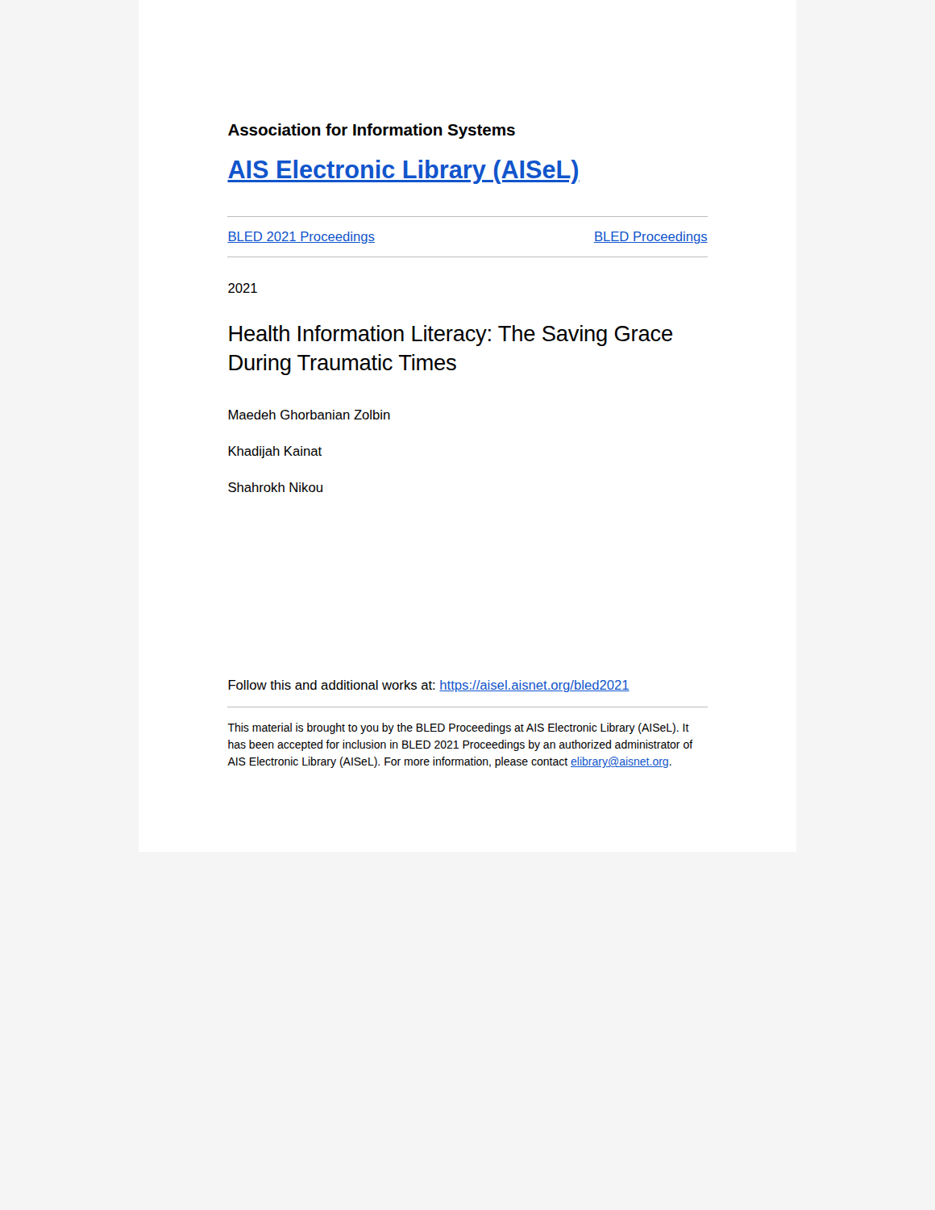Association for Information Systems
AIS Electronic Library (AISeL)
BLED 2021 Proceedings BLED Proceedings
2021
Health Information Literacy: The Saving Grace During Traumatic Times
Maedeh Ghorbanian Zolbin
Khadijah Kainat
Shahrokh Nikou
Follow this and additional works at: https://aisel.aisnet.org/bled2021
This material is brought to you by the BLED Proceedings at AIS Electronic Library (AISeL). It has been accepted for inclusion in BLED 2021 Proceedings by an authorized administrator of AIS Electronic Library (AISeL). For more information, please contact elibrary@aisnet.org.